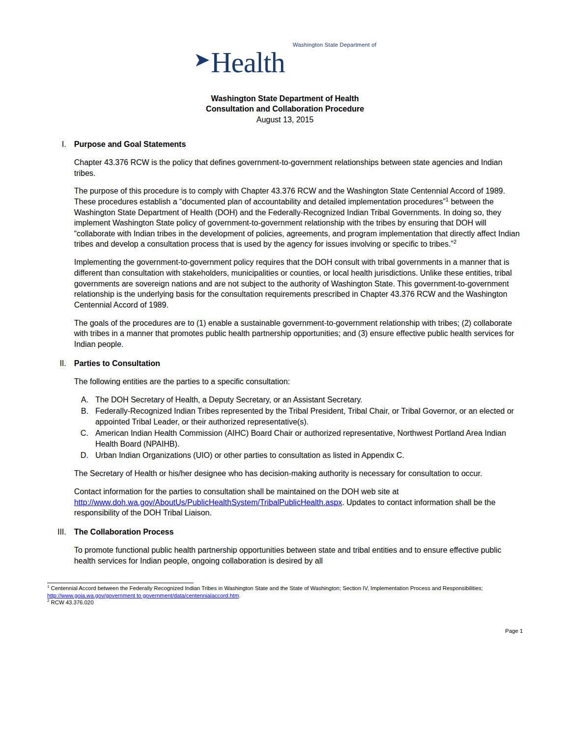Washington State Department of ➤Health
Washington State Department of Health
Consultation and Collaboration Procedure
August 13, 2015
Purpose and Goal Statements
Chapter 43.376 RCW is the policy that defines government-to-government relationships between state agencies and Indian tribes.
The purpose of this procedure is to comply with Chapter 43.376 RCW and the Washington State Centennial Accord of 1989. These procedures establish a “documented plan of accountability and detailed implementation procedures”1 between the Washington State Department of Health (DOH) and the Federally-Recognized Indian Tribal Governments. In doing so, they implement Washington State policy of government-to-government relationship with the tribes by ensuring that DOH will “collaborate with Indian tribes in the development of policies, agreements, and program implementation that directly affect Indian tribes and develop a consultation process that is used by the agency for issues involving or specific to tribes.”2
Implementing the government-to-government policy requires that the DOH consult with tribal governments in a manner that is different than consultation with stakeholders, municipalities or counties, or local health jurisdictions. Unlike these entities, tribal governments are sovereign nations and are not subject to the authority of Washington State. This government-to-government relationship is the underlying basis for the consultation requirements prescribed in Chapter 43.376 RCW and the Washington Centennial Accord of 1989.
The goals of the procedures are to (1) enable a sustainable government-to-government relationship with tribes; (2) collaborate with tribes in a manner that promotes public health partnership opportunities; and (3) ensure effective public health services for Indian people.
Parties to Consultation
The following entities are the parties to a specific consultation:
The DOH Secretary of Health, a Deputy Secretary, or an Assistant Secretary.
Federally-Recognized Indian Tribes represented by the Tribal President, Tribal Chair, or Tribal Governor, or an elected or appointed Tribal Leader, or their authorized representative(s).
American Indian Health Commission (AIHC) Board Chair or authorized representative, Northwest Portland Area Indian Health Board (NPAIHB).
Urban Indian Organizations (UIO) or other parties to consultation as listed in Appendix C.
The Secretary of Health or his/her designee who has decision-making authority is necessary for consultation to occur.
Contact information for the parties to consultation shall be maintained on the DOH web site at http://www.doh.wa.gov/AboutUs/PublicHealthSystem/TribalPublicHealth.aspx. Updates to contact information shall be the responsibility of the DOH Tribal Liaison.
The Collaboration Process
To promote functional public health partnership opportunities between state and tribal entities and to ensure effective public health services for Indian people, ongoing collaboration is desired by all
1 Centennial Accord between the Federally Recognized Indian Tribes in Washington State and the State of Washington; Section IV, Implementation Process and Responsibilities; http://www.goia.wa.gov/government to government/data/centennialaccord.htm.
2 RCW 43.376.020
Page 1